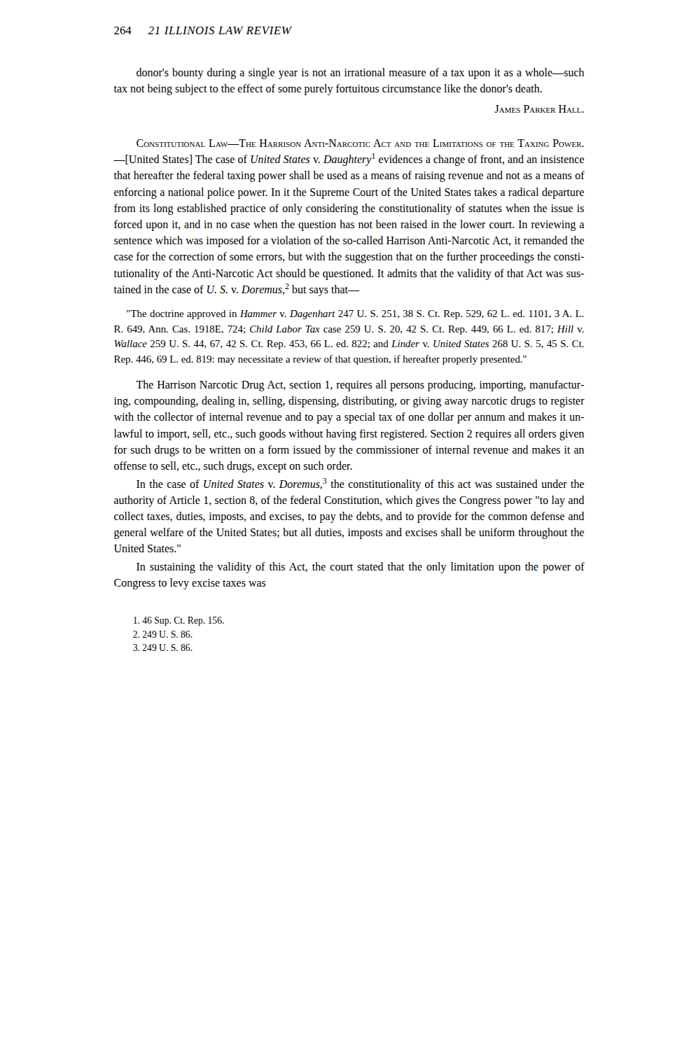264 21 ILLINOIS LAW REVIEW
donor's bounty during a single year is not an irrational measure of a tax upon it as a whole—such tax not being subject to the effect of some purely fortuitous circumstance like the donor's death.
James Parker Hall.
Constitutional Law—The Harrison Anti-Narcotic Act and the Limitations of the Taxing Power.—[United States] The case of United States v. Daughtery1 evidences a change of front, and an insistence that hereafter the federal taxing power shall be used as a means of raising revenue and not as a means of enforcing a national police power. In it the Supreme Court of the United States takes a radical departure from its long established practice of only considering the constitutionality of statutes when the issue is forced upon it, and in no case when the question has not been raised in the lower court. In reviewing a sentence which was imposed for a violation of the so-called Harrison Anti-Narcotic Act, it remanded the case for the correction of some errors, but with the suggestion that on the further proceedings the constitutionality of the Anti-Narcotic Act should be questioned. It admits that the validity of that Act was sustained in the case of U. S. v. Doremus,2 but says that—
"The doctrine approved in Hammer v. Dagenhart 247 U. S. 251, 38 S. Ct. Rep. 529, 62 L. ed. 1101, 3 A. L. R. 649, Ann. Cas. 1918E, 724; Child Labor Tax case 259 U. S. 20, 42 S. Ct. Rep. 449, 66 L. ed. 817; Hill v. Wallace 259 U. S. 44, 67, 42 S. Ct. Rep. 453, 66 L. ed. 822; and Linder v. United States 268 U. S. 5, 45 S. Ct. Rep. 446, 69 L. ed. 819: may necessitate a review of that question, if hereafter properly presented."
The Harrison Narcotic Drug Act, section 1, requires all persons producing, importing, manufacturing, compounding, dealing in, selling, dispensing, distributing, or giving away narcotic drugs to register with the collector of internal revenue and to pay a special tax of one dollar per annum and makes it unlawful to import, sell, etc., such goods without having first registered. Section 2 requires all orders given for such drugs to be written on a form issued by the commissioner of internal revenue and makes it an offense to sell, etc., such drugs, except on such order.
In the case of United States v. Doremus,3 the constitutionality of this act was sustained under the authority of Article 1, section 8, of the federal Constitution, which gives the Congress power "to lay and collect taxes, duties, imposts, and excises, to pay the debts, and to provide for the common defense and general welfare of the United States; but all duties, imposts and excises shall be uniform throughout the United States."
In sustaining the validity of this Act, the court stated that the only limitation upon the power of Congress to levy excise taxes was
46 Sup. Ct. Rep. 156.
249 U. S. 86.
249 U. S. 86.